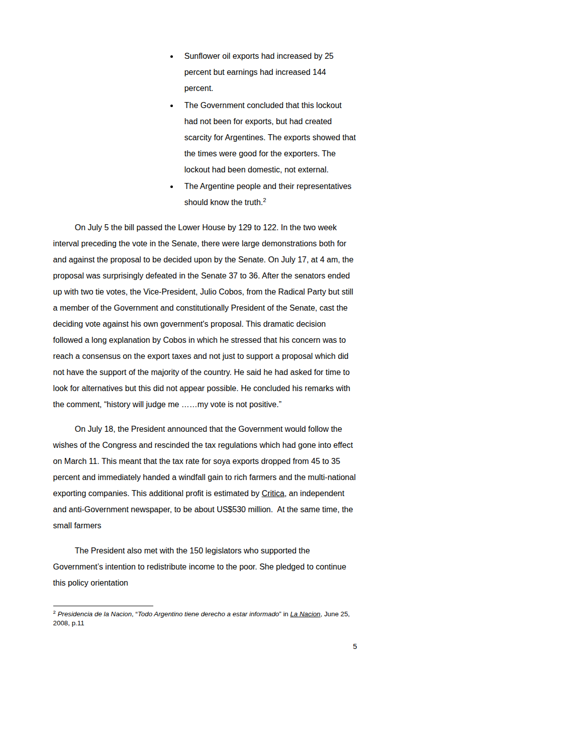Sunflower oil exports had increased by 25 percent but earnings had increased 144 percent.
The Government concluded that this lockout had not been for exports, but had created scarcity for Argentines. The exports showed that the times were good for the exporters. The lockout had been domestic, not external.
The Argentine people and their representatives should know the truth.2
On July 5 the bill passed the Lower House by 129 to 122. In the two week interval preceding the vote in the Senate, there were large demonstrations both for and against the proposal to be decided upon by the Senate. On July 17, at 4 am, the proposal was surprisingly defeated in the Senate 37 to 36. After the senators ended up with two tie votes, the Vice-President, Julio Cobos, from the Radical Party but still a member of the Government and constitutionally President of the Senate, cast the deciding vote against his own government's proposal. This dramatic decision followed a long explanation by Cobos in which he stressed that his concern was to reach a consensus on the export taxes and not just to support a proposal which did not have the support of the majority of the country. He said he had asked for time to look for alternatives but this did not appear possible. He concluded his remarks with the comment, “history will judge me ……my vote is not positive.”
On July 18, the President announced that the Government would follow the wishes of the Congress and rescinded the tax regulations which had gone into effect on March 11. This meant that the tax rate for soya exports dropped from 45 to 35 percent and immediately handed a windfall gain to rich farmers and the multi-national exporting companies. This additional profit is estimated by Critica, an independent and anti-Government newspaper, to be about US$530 million. At the same time, the small farmers
The President also met with the 150 legislators who supported the Government’s intention to redistribute income to the poor. She pledged to continue this policy orientation
2 Presidencia de la Nacion, “Todo Argentino tiene derecho a estar informado” in La Nacion, June 25, 2008, p.11
5